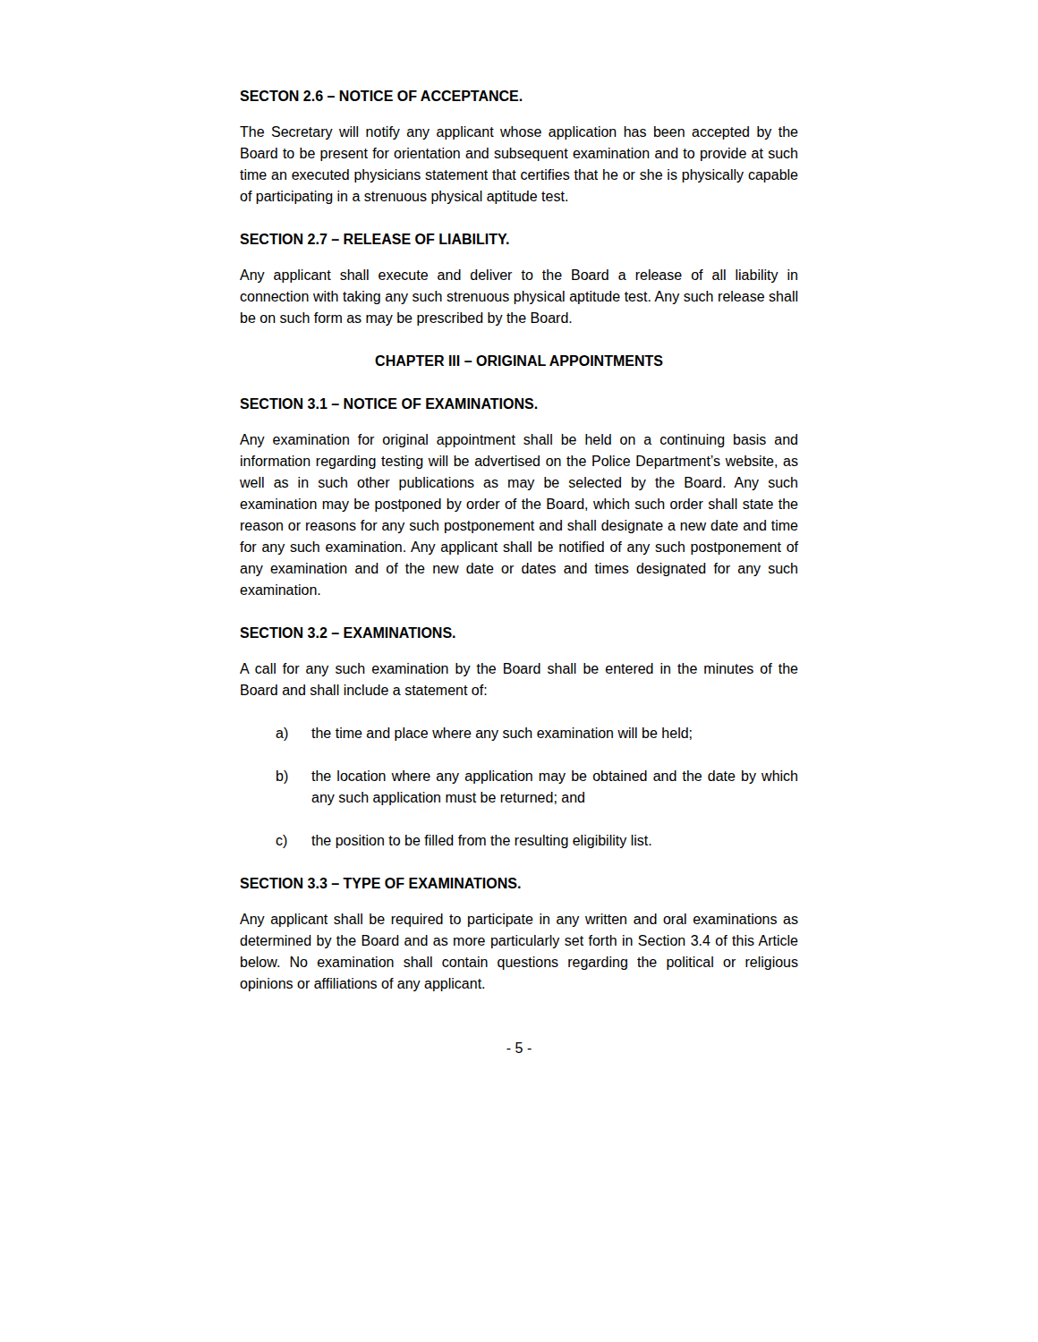SECTON 2.6 – NOTICE OF ACCEPTANCE.
The Secretary will notify any applicant whose application has been accepted by the Board to be present for orientation and subsequent examination and to provide at such time an executed physicians statement that certifies that he or she is physically capable of participating in a strenuous physical aptitude test.
SECTION 2.7 – RELEASE OF LIABILITY.
Any applicant shall execute and deliver to the Board a release of all liability in connection with taking any such strenuous physical aptitude test. Any such release shall be on such form as may be prescribed by the Board.
CHAPTER III – ORIGINAL APPOINTMENTS
SECTION 3.1 – NOTICE OF EXAMINATIONS.
Any examination for original appointment shall be held on a continuing basis and information regarding testing will be advertised on the Police Department’s website, as well as in such other publications as may be selected by the Board. Any such examination may be postponed by order of the Board, which such order shall state the reason or reasons for any such postponement and shall designate a new date and time for any such examination. Any applicant shall be notified of any such postponement of any examination and of the new date or dates and times designated for any such examination.
SECTION 3.2 – EXAMINATIONS.
A call for any such examination by the Board shall be entered in the minutes of the Board and shall include a statement of:
a) the time and place where any such examination will be held;
b) the location where any application may be obtained and the date by which any such application must be returned; and
c) the position to be filled from the resulting eligibility list.
SECTION 3.3 – TYPE OF EXAMINATIONS.
Any applicant shall be required to participate in any written and oral examinations as determined by the Board and as more particularly set forth in Section 3.4 of this Article below. No examination shall contain questions regarding the political or religious opinions or affiliations of any applicant.
- 5 -